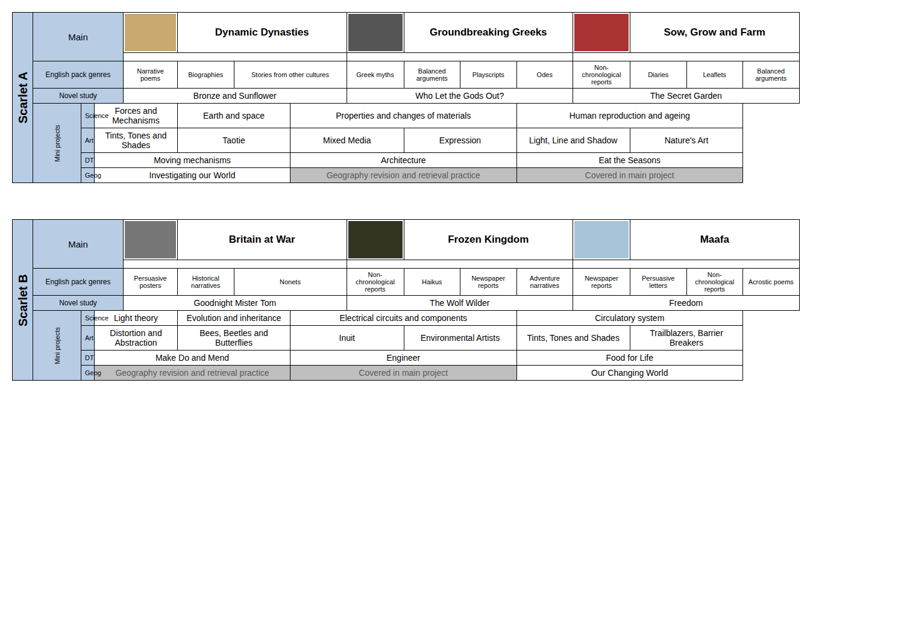| Scarlet A | Main | | Dynamic Dynasties | | Groundbreaking Greeks | | Sow, Grow and Farm |
| English pack genres | Narrative poems | Biographies | Stories from other cultures | Greek myths | Balanced arguments | Playscripts | Odes | Non-chronological reports | Diaries | Leaflets | Balanced arguments |
| Novel study | Bronze and Sunflower | Who Let the Gods Out? | The Secret Garden |
| Mini projects | Science | Forces and Mechanisms | Earth and space | Properties and changes of materials | Human reproduction and ageing |
| Art | Tints, Tones and Shades | Taotie | Mixed Media | Expression | Light, Line and Shadow | Nature's Art |
| DT | Moving mechanisms | Architecture | Eat the Seasons |
| Geog | Investigating our World | Geography revision and retrieval practice | Covered in main project |
| Scarlet B | Main | | Britain at War | | Frozen Kingdom | | Maafa |
| English pack genres | Persuasive posters | Historical narratives | Nonets | Non-chronological reports | Haikus | Newspaper reports | Adventure narratives | Newspaper reports | Persuasive letters | Non-chronological reports | Acrostic poems |
| Novel study | Goodnight Mister Tom | The Wolf Wilder | Freedom |
| Mini projects | Science | Light theory | Evolution and inheritance | Electrical circuits and components | Circulatory system |
| Art | Distortion and Abstraction | Bees, Beetles and Butterflies | Inuit | Environmental Artists | Tints, Tones and Shades | Trailblazers, Barrier Breakers |
| DT | Make Do and Mend | Engineer | Food for Life |
| Geog | Geography revision and retrieval practice | Covered in main project | Our Changing World |